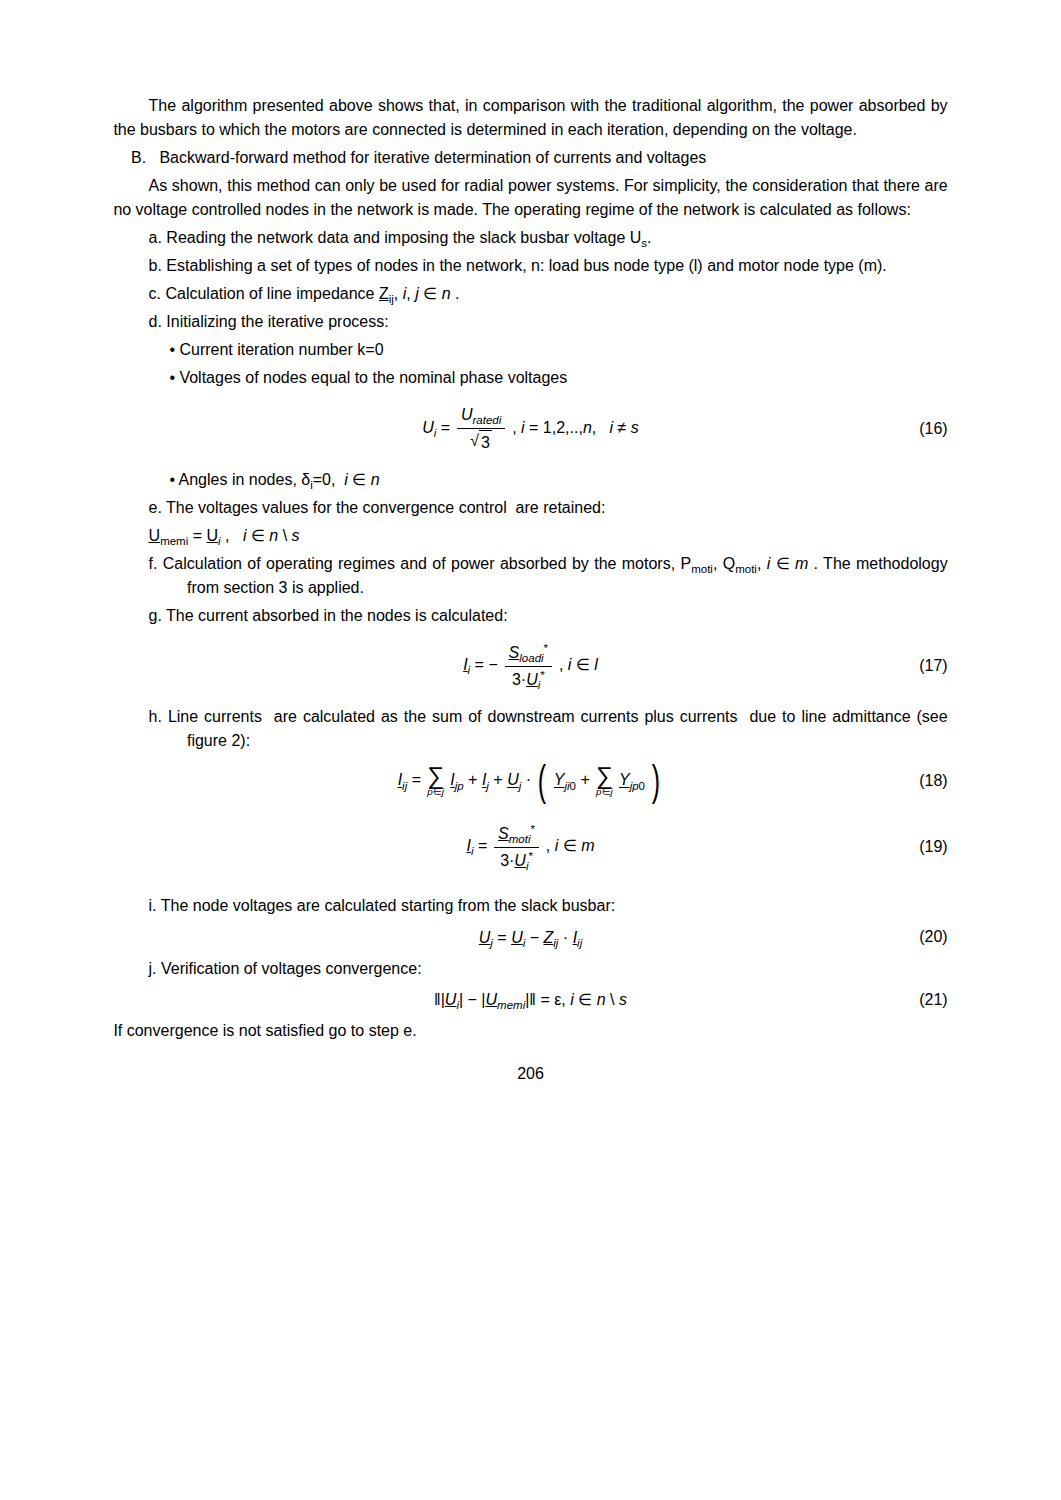The algorithm presented above shows that, in comparison with the traditional algorithm, the power absorbed by the busbars to which the motors are connected is determined in each iteration, depending on the voltage.
B. Backward-forward method for iterative determination of currents and voltages
As shown, this method can only be used for radial power systems. For simplicity, the consideration that there are no voltage controlled nodes in the network is made. The operating regime of the network is calculated as follows:
a. Reading the network data and imposing the slack busbar voltage Us.
b. Establishing a set of types of nodes in the network, n: load bus node type (l) and motor node type (m).
c. Calculation of line impedance Zij, i, j ∈ n .
d. Initializing the iterative process:
• Current iteration number k=0
• Voltages of nodes equal to the nominal phase voltages
Ui = Uratedi 3 , i = 1,2,..,n, i ≠ s (16)
• Angles in nodes, δi=0, i ∈ n
e. The voltages values for the convergence control are retained:
Umemi = Ui , i ∈ n \ s
f. Calculation of operating regimes and of power absorbed by the motors, Pmoti, Qmoti, i ∈ m . The methodology from section 3 is applied.
g. The current absorbed in the nodes is calculated:
Ii = − Sloadi* 3·Ui* , i ∈ l (17)
h. Line currents are calculated as the sum of downstream currents plus currents due to line admittance (see figure 2):
Iij = ∑p∈j Ijp + Ij + Uj · ( Yji0 + ∑p∈j Yjp0 ) (18)
Ii = Smoti* 3·Ui* , i ∈ m (19)
i. The node voltages are calculated starting from the slack busbar:
Uj = Ui − Zij · Iij (20)
j. Verification of voltages convergence:
‖|Ui| − |Umemi|‖ = ε, i ∈ n \ s (21)
If convergence is not satisfied go to step e.
206